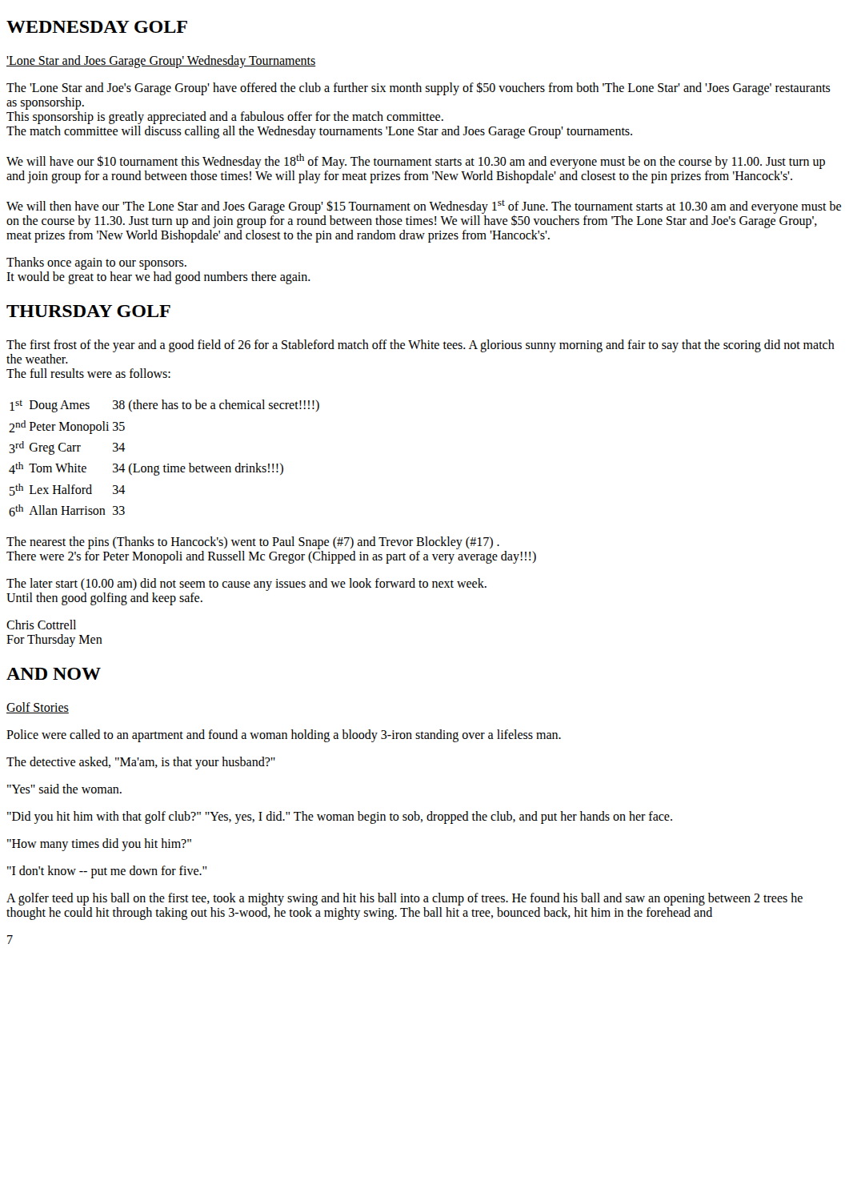WEDNESDAY GOLF
'Lone Star and Joes Garage Group' Wednesday Tournaments
The 'Lone Star and Joe's Garage Group' have offered the club a further six month supply of $50 vouchers from both 'The Lone Star' and 'Joes Garage' restaurants as sponsorship.
This sponsorship is greatly appreciated and a fabulous offer for the match committee.
The match committee will discuss calling all the Wednesday tournaments 'Lone Star and Joes Garage Group' tournaments.
We will have our $10 tournament this Wednesday the 18th of May. The tournament starts at 10.30 am and everyone must be on the course by 11.00. Just turn up and join group for a round between those times! We will play for meat prizes from 'New World Bishopdale' and closest to the pin prizes from 'Hancock's'.
We will then have our 'The Lone Star and Joes Garage Group' $15 Tournament on Wednesday 1st of June. The tournament starts at 10.30 am and everyone must be on the course by 11.30. Just turn up and join group for a round between those times! We will have $50 vouchers from 'The Lone Star and Joe's Garage Group', meat prizes from 'New World Bishopdale' and closest to the pin and random draw prizes from 'Hancock's'.
Thanks once again to our sponsors.
It would be great to hear we had good numbers there again.
THURSDAY GOLF
The first frost of the year and a good field of 26 for a Stableford match off the White tees. A glorious sunny morning and fair to say that the scoring did not match the weather.
The full results were as follows:
| 1 st | Doug Ames | 38 (there has to be a chemical secret!!!!) |
| 2 nd | Peter Monopoli | 35 |
| 3 rd | Greg Carr | 34 |
| 4 th | Tom White | 34 (Long time between drinks!!!) |
| 5 th | Lex Halford | 34 |
| 6 th | Allan Harrison | 33 |
The nearest the pins (Thanks to Hancock's) went to Paul Snape (#7) and Trevor Blockley (#17) .
There were 2's for Peter Monopoli and Russell Mc Gregor (Chipped in as part of a very average day!!!)
The later start (10.00 am) did not seem to cause any issues and we look forward to next week.
Until then good golfing and keep safe.
Chris Cottrell
For Thursday Men
AND NOW
Golf Stories
Police were called to an apartment and found a woman holding a bloody 3-iron standing over a lifeless man.
The detective asked, "Ma'am, is that your husband?"
"Yes" said the woman.
"Did you hit him with that golf club?" "Yes, yes, I did." The woman begin to sob, dropped the club, and put her hands on her face.
"How many times did you hit him?"
"I don't know -- put me down for five."
A golfer teed up his ball on the first tee, took a mighty swing and hit his ball into a clump of trees. He found his ball and saw an opening between 2 trees he thought he could hit through taking out his 3-wood, he took a mighty swing. The ball hit a tree, bounced back, hit him in the forehead and
7